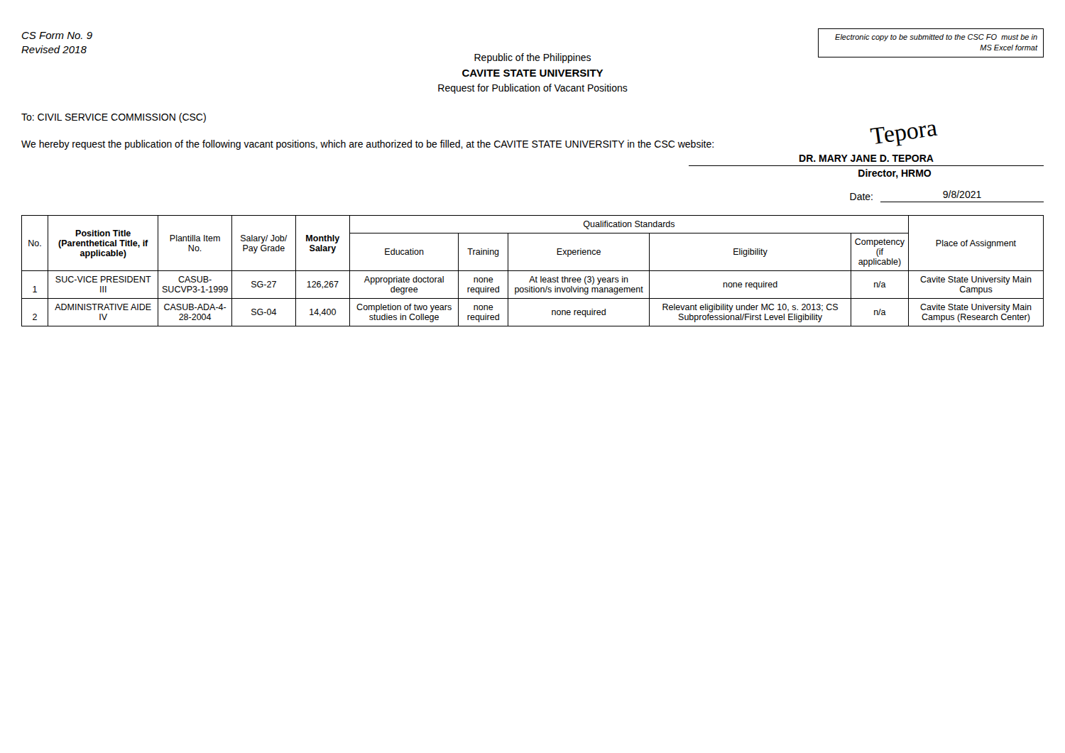CS Form No. 9
Revised 2018
Electronic copy to be submitted to the CSC FO must be in MS Excel format
Republic of the Philippines
CAVITE STATE UNIVERSITY
Request for Publication of Vacant Positions
To: CIVIL SERVICE COMMISSION (CSC)
We hereby request the publication of the following vacant positions, which are authorized to be filled, at the CAVITE STATE UNIVERSITY in the CSC website:
Tepora
DR. MARY JANE D. TEPORA
Director, HRMO
Date: 9/8/2021
| No. | Position Title (Parenthetical Title, if applicable) | Plantilla Item No. | Salary/ Job/ Pay Grade | Monthly Salary | Qualification Standards | Place of Assignment |
| --- | --- | --- | --- | --- | --- | --- |
| Education | Training | Experience | Eligibility | Competency (if applicable) |
| 1 | SUC-VICE PRESIDENT III | CASUB-SUCVP3-1-1999 | SG-27 | 126,267 | Appropriate doctoral degree | none required | At least three (3) years in position/s involving management | none required | n/a | Cavite State University Main Campus |
| 2 | ADMINISTRATIVE AIDE IV | CASUB-ADA-4-28-2004 | SG-04 | 14,400 | Completion of two years studies in College | none required | none required | Relevant eligibility under MC 10, s. 2013; CS Subprofessional/First Level Eligibility | n/a | Cavite State University Main Campus (Research Center) |